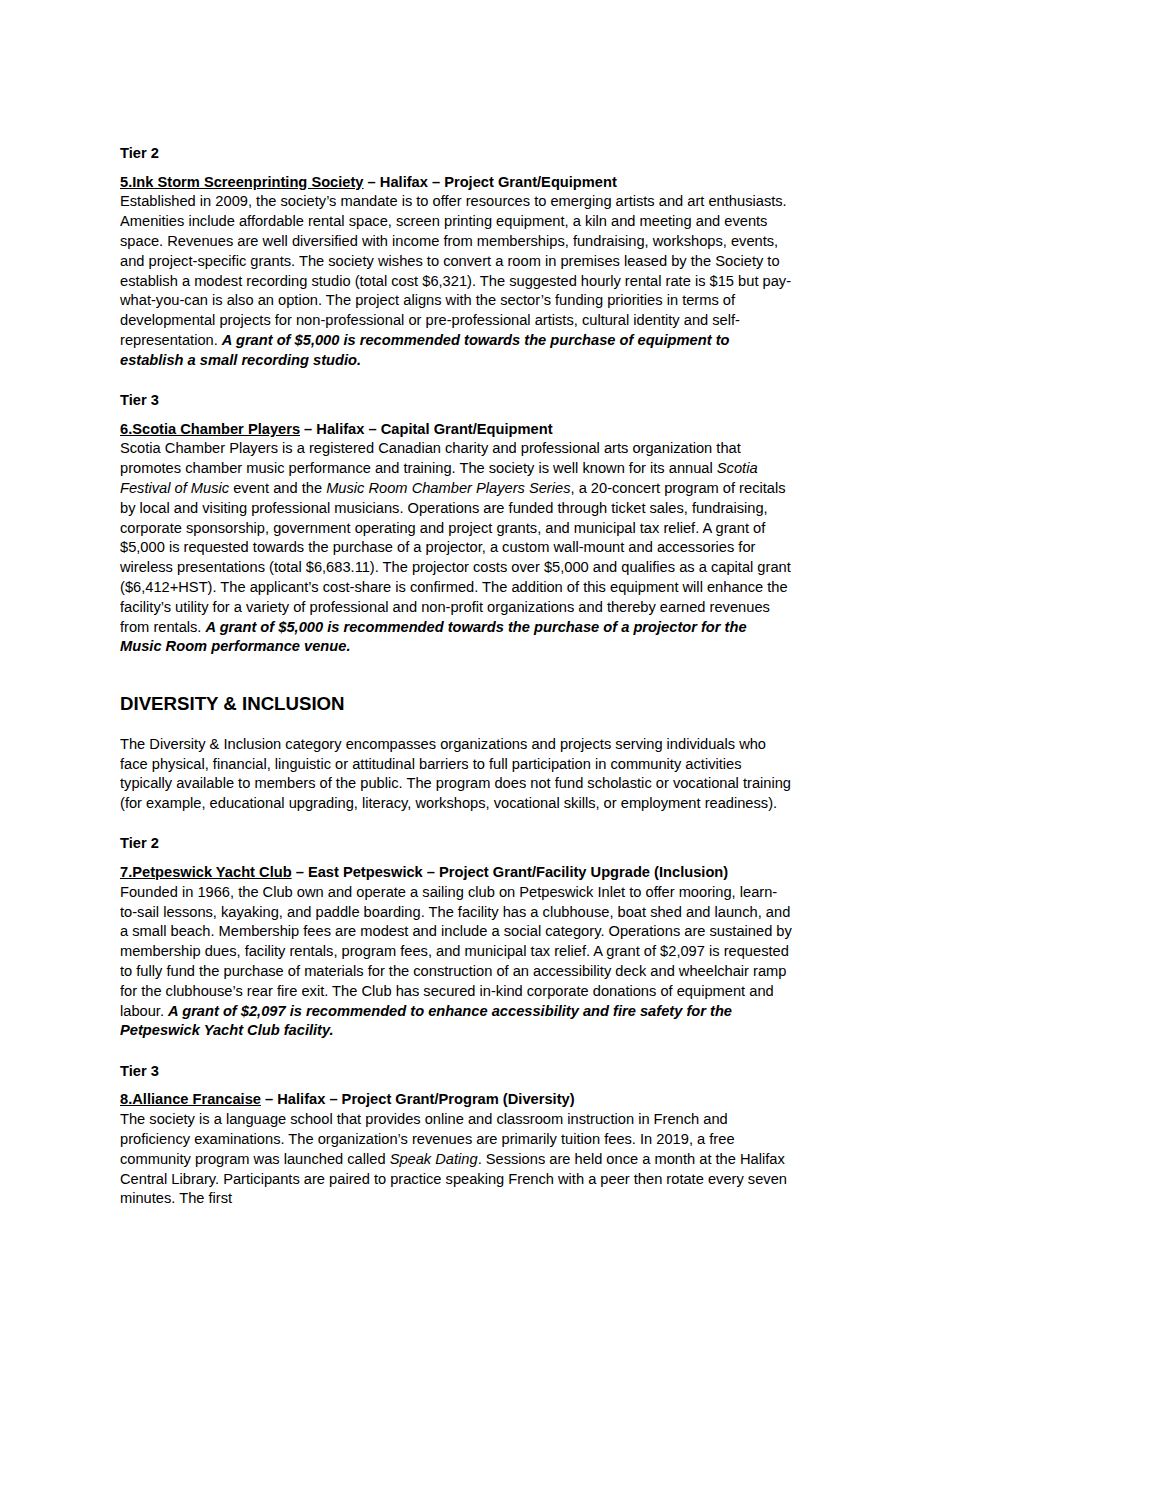Tier 2
5.Ink Storm Screenprinting Society – Halifax – Project Grant/Equipment
Established in 2009, the society’s mandate is to offer resources to emerging artists and art enthusiasts. Amenities include affordable rental space, screen printing equipment, a kiln and meeting and events space. Revenues are well diversified with income from memberships, fundraising, workshops, events, and project-specific grants. The society wishes to convert a room in premises leased by the Society to establish a modest recording studio (total cost $6,321). The suggested hourly rental rate is $15 but pay-what-you-can is also an option. The project aligns with the sector’s funding priorities in terms of developmental projects for non-professional or pre-professional artists, cultural identity and self-representation. A grant of $5,000 is recommended towards the purchase of equipment to establish a small recording studio.
Tier 3
6.Scotia Chamber Players – Halifax – Capital Grant/Equipment
Scotia Chamber Players is a registered Canadian charity and professional arts organization that promotes chamber music performance and training. The society is well known for its annual Scotia Festival of Music event and the Music Room Chamber Players Series, a 20-concert program of recitals by local and visiting professional musicians. Operations are funded through ticket sales, fundraising, corporate sponsorship, government operating and project grants, and municipal tax relief. A grant of $5,000 is requested towards the purchase of a projector, a custom wall-mount and accessories for wireless presentations (total $6,683.11). The projector costs over $5,000 and qualifies as a capital grant ($6,412+HST). The applicant’s cost-share is confirmed. The addition of this equipment will enhance the facility’s utility for a variety of professional and non-profit organizations and thereby earned revenues from rentals. A grant of $5,000 is recommended towards the purchase of a projector for the Music Room performance venue.
DIVERSITY & INCLUSION
The Diversity & Inclusion category encompasses organizations and projects serving individuals who face physical, financial, linguistic or attitudinal barriers to full participation in community activities typically available to members of the public. The program does not fund scholastic or vocational training (for example, educational upgrading, literacy, workshops, vocational skills, or employment readiness).
Tier 2
7.Petpeswick Yacht Club – East Petpeswick – Project Grant/Facility Upgrade (Inclusion)
Founded in 1966, the Club own and operate a sailing club on Petpeswick Inlet to offer mooring, learn-to-sail lessons, kayaking, and paddle boarding. The facility has a clubhouse, boat shed and launch, and a small beach. Membership fees are modest and include a social category. Operations are sustained by membership dues, facility rentals, program fees, and municipal tax relief. A grant of $2,097 is requested to fully fund the purchase of materials for the construction of an accessibility deck and wheelchair ramp for the clubhouse’s rear fire exit. The Club has secured in-kind corporate donations of equipment and labour. A grant of $2,097 is recommended to enhance accessibility and fire safety for the Petpeswick Yacht Club facility.
Tier 3
8.Alliance Francaise – Halifax – Project Grant/Program (Diversity)
The society is a language school that provides online and classroom instruction in French and proficiency examinations. The organization’s revenues are primarily tuition fees. In 2019, a free community program was launched called Speak Dating. Sessions are held once a month at the Halifax Central Library. Participants are paired to practice speaking French with a peer then rotate every seven minutes. The first